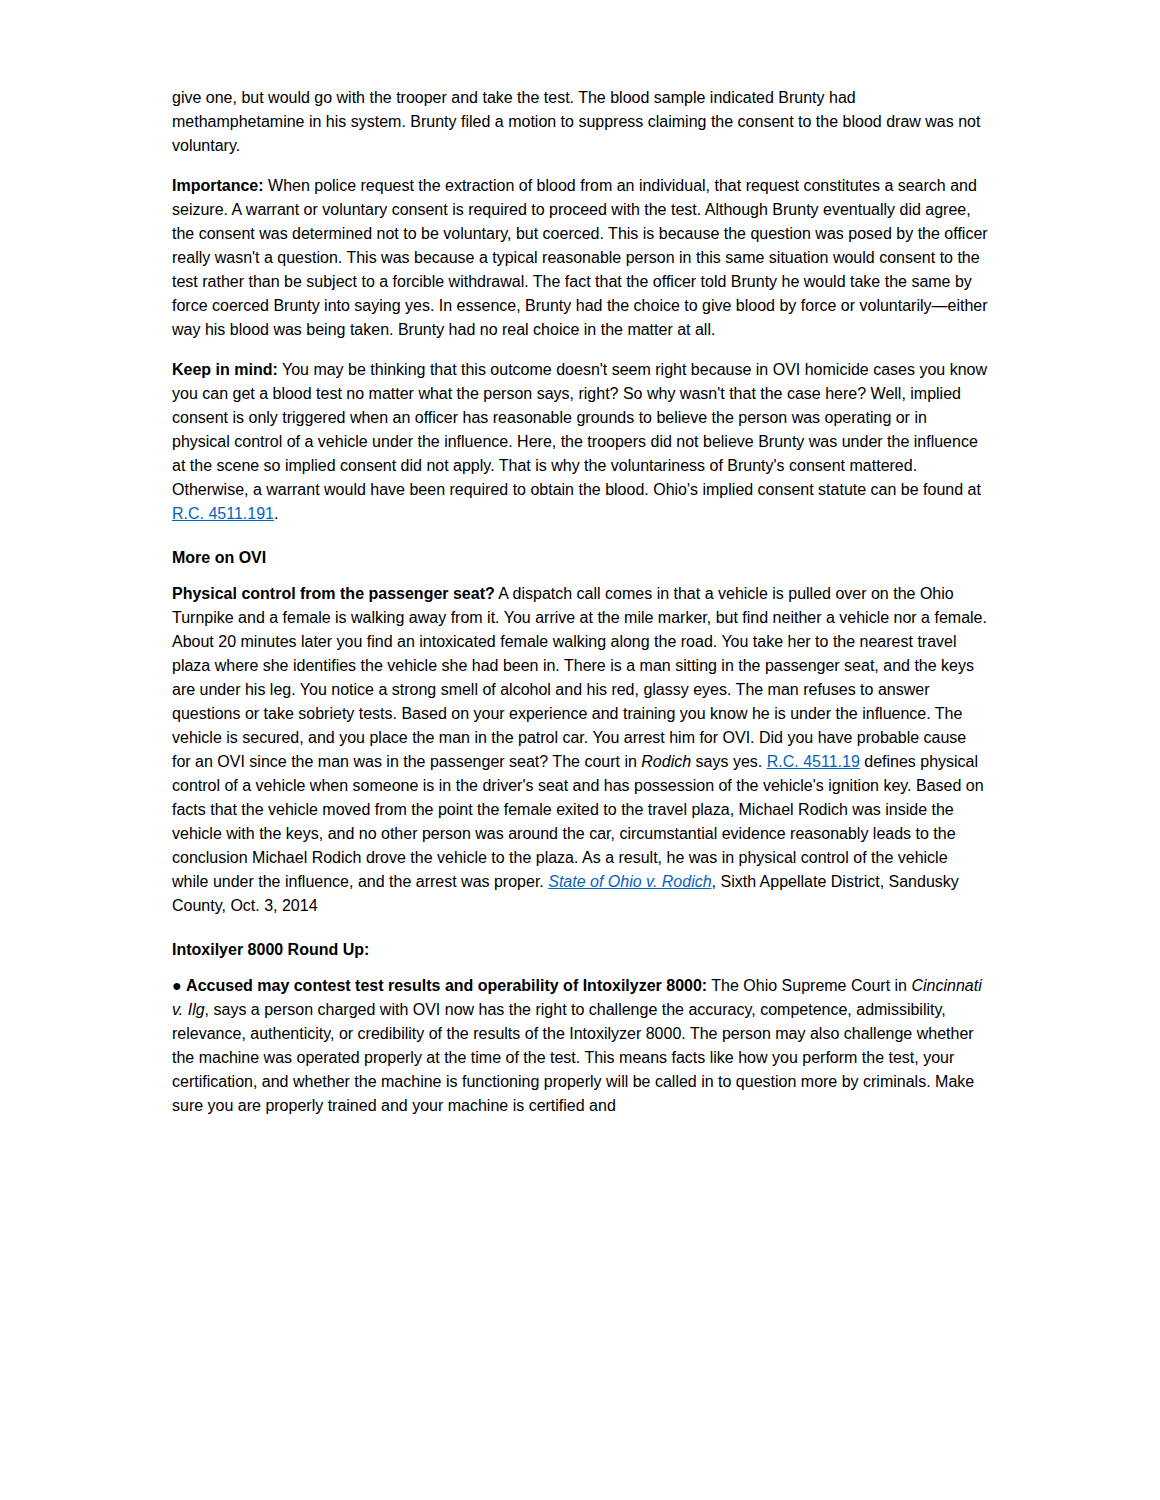give one, but would go with the trooper and take the test. The blood sample indicated Brunty had methamphetamine in his system. Brunty filed a motion to suppress claiming the consent to the blood draw was not voluntary.
Importance: When police request the extraction of blood from an individual, that request constitutes a search and seizure. A warrant or voluntary consent is required to proceed with the test. Although Brunty eventually did agree, the consent was determined not to be voluntary, but coerced. This is because the question was posed by the officer really wasn't a question. This was because a typical reasonable person in this same situation would consent to the test rather than be subject to a forcible withdrawal. The fact that the officer told Brunty he would take the same by force coerced Brunty into saying yes. In essence, Brunty had the choice to give blood by force or voluntarily—either way his blood was being taken. Brunty had no real choice in the matter at all.
Keep in mind: You may be thinking that this outcome doesn't seem right because in OVI homicide cases you know you can get a blood test no matter what the person says, right? So why wasn't that the case here? Well, implied consent is only triggered when an officer has reasonable grounds to believe the person was operating or in physical control of a vehicle under the influence. Here, the troopers did not believe Brunty was under the influence at the scene so implied consent did not apply. That is why the voluntariness of Brunty's consent mattered. Otherwise, a warrant would have been required to obtain the blood. Ohio's implied consent statute can be found at R.C. 4511.191.
More on OVI
Physical control from the passenger seat? A dispatch call comes in that a vehicle is pulled over on the Ohio Turnpike and a female is walking away from it. You arrive at the mile marker, but find neither a vehicle nor a female. About 20 minutes later you find an intoxicated female walking along the road. You take her to the nearest travel plaza where she identifies the vehicle she had been in. There is a man sitting in the passenger seat, and the keys are under his leg. You notice a strong smell of alcohol and his red, glassy eyes. The man refuses to answer questions or take sobriety tests. Based on your experience and training you know he is under the influence. The vehicle is secured, and you place the man in the patrol car. You arrest him for OVI. Did you have probable cause for an OVI since the man was in the passenger seat? The court in Rodich says yes. R.C. 4511.19 defines physical control of a vehicle when someone is in the driver's seat and has possession of the vehicle's ignition key. Based on facts that the vehicle moved from the point the female exited to the travel plaza, Michael Rodich was inside the vehicle with the keys, and no other person was around the car, circumstantial evidence reasonably leads to the conclusion Michael Rodich drove the vehicle to the plaza. As a result, he was in physical control of the vehicle while under the influence, and the arrest was proper. State of Ohio v. Rodich, Sixth Appellate District, Sandusky County, Oct. 3, 2014
Intoxilyer 8000 Round Up:
● Accused may contest test results and operability of Intoxilyzer 8000: The Ohio Supreme Court in Cincinnati v. Ilg, says a person charged with OVI now has the right to challenge the accuracy, competence, admissibility, relevance, authenticity, or credibility of the results of the Intoxilyzer 8000. The person may also challenge whether the machine was operated properly at the time of the test. This means facts like how you perform the test, your certification, and whether the machine is functioning properly will be called in to question more by criminals. Make sure you are properly trained and your machine is certified and